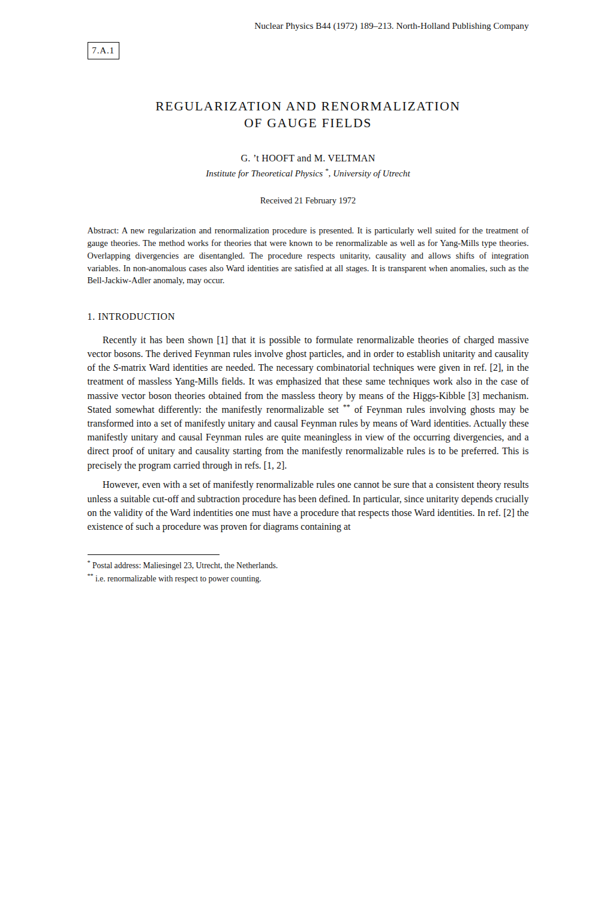Nuclear Physics B44 (1972) 189–213. North-Holland Publishing Company
7.A.1
REGULARIZATION AND RENORMALIZATION
OF GAUGE FIELDS
G. ’t HOOFT and M. VELTMAN
Institute for Theoretical Physics *, University of Utrecht
Received 21 February 1972
Abstract: A new regularization and renormalization procedure is presented. It is particularly well suited for the treatment of gauge theories. The method works for theories that were known to be renormalizable as well as for Yang-Mills type theories. Overlapping divergencies are disentangled. The procedure respects unitarity, causality and allows shifts of integration variables. In non-anomalous cases also Ward identities are satisfied at all stages. It is transparent when anomalies, such as the Bell-Jackiw-Adler anomaly, may occur.
1. INTRODUCTION
Recently it has been shown [1] that it is possible to formulate renormalizable theories of charged massive vector bosons. The derived Feynman rules involve ghost particles, and in order to establish unitarity and causality of the S-matrix Ward identities are needed. The necessary combinatorial techniques were given in ref. [2], in the treatment of massless Yang-Mills fields. It was emphasized that these same techniques work also in the case of massive vector boson theories obtained from the massless theory by means of the Higgs-Kibble [3] mechanism. Stated somewhat differently: the manifestly renormalizable set ** of Feynman rules involving ghosts may be transformed into a set of manifestly unitary and causal Feynman rules by means of Ward identities. Actually these manifestly unitary and causal Feynman rules are quite meaningless in view of the occurring divergencies, and a direct proof of unitary and causality starting from the manifestly renormalizable rules is to be preferred. This is precisely the program carried through in refs. [1, 2].
However, even with a set of manifestly renormalizable rules one cannot be sure that a consistent theory results unless a suitable cut-off and subtraction procedure has been defined. In particular, since unitarity depends crucially on the validity of the Ward indentities one must have a procedure that respects those Ward identities. In ref. [2] the existence of such a procedure was proven for diagrams containing at
* Postal address: Maliesingel 23, Utrecht, the Netherlands.
** i.e. renormalizable with respect to power counting.